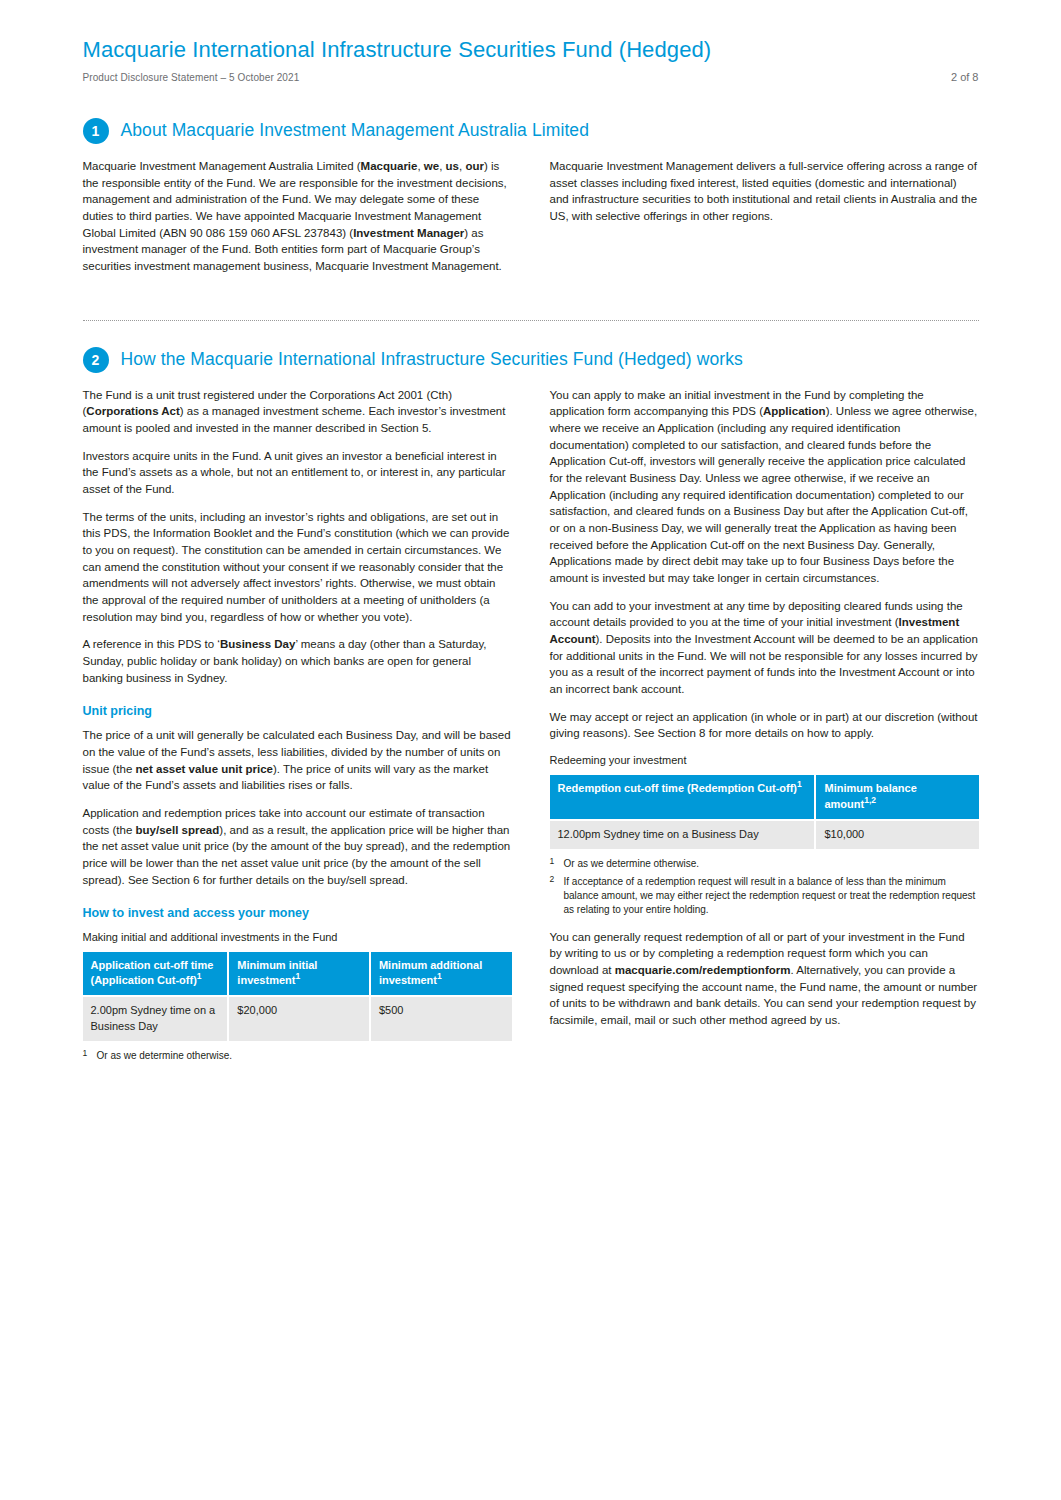Macquarie International Infrastructure Securities Fund (Hedged)
Product Disclosure Statement – 5 October 2021 2 of 8
1
About Macquarie Investment Management Australia Limited
Macquarie Investment Management Australia Limited (Macquarie, we, us, our) is the responsible entity of the Fund. We are responsible for the investment decisions, management and administration of the Fund. We may delegate some of these duties to third parties. We have appointed Macquarie Investment Management Global Limited (ABN 90 086 159 060 AFSL 237843) (Investment Manager) as investment manager of the Fund. Both entities form part of Macquarie Group’s securities investment management business, Macquarie Investment Management.
Macquarie Investment Management delivers a full-service offering across a range of asset classes including fixed interest, listed equities (domestic and international) and infrastructure securities to both institutional and retail clients in Australia and the US, with selective offerings in other regions.
2
How the Macquarie International Infrastructure Securities Fund (Hedged) works
The Fund is a unit trust registered under the Corporations Act 2001 (Cth) (Corporations Act) as a managed investment scheme. Each investor’s investment amount is pooled and invested in the manner described in Section 5.
Investors acquire units in the Fund. A unit gives an investor a beneficial interest in the Fund’s assets as a whole, but not an entitlement to, or interest in, any particular asset of the Fund.
The terms of the units, including an investor’s rights and obligations, are set out in this PDS, the Information Booklet and the Fund’s constitution (which we can provide to you on request). The constitution can be amended in certain circumstances. We can amend the constitution without your consent if we reasonably consider that the amendments will not adversely affect investors’ rights. Otherwise, we must obtain the approval of the required number of unitholders at a meeting of unitholders (a resolution may bind you, regardless of how or whether you vote).
A reference in this PDS to ‘Business Day’ means a day (other than a Saturday, Sunday, public holiday or bank holiday) on which banks are open for general banking business in Sydney.
Unit pricing
The price of a unit will generally be calculated each Business Day, and will be based on the value of the Fund’s assets, less liabilities, divided by the number of units on issue (the net asset value unit price). The price of units will vary as the market value of the Fund’s assets and liabilities rises or falls.
Application and redemption prices take into account our estimate of transaction costs (the buy/sell spread), and as a result, the application price will be higher than the net asset value unit price (by the amount of the buy spread), and the redemption price will be lower than the net asset value unit price (by the amount of the sell spread). See Section 6 for further details on the buy/sell spread.
How to invest and access your money
Making initial and additional investments in the Fund
| Application cut-off time (Application Cut-off) 1 | Minimum initial investment 1 | Minimum additional investment 1 |
| --- | --- | --- |
| 2.00pm Sydney time on a Business Day | $20,000 | $500 |
1 Or as we determine otherwise.
You can apply to make an initial investment in the Fund by completing the application form accompanying this PDS (Application). Unless we agree otherwise, where we receive an Application (including any required identification documentation) completed to our satisfaction, and cleared funds before the Application Cut-off, investors will generally receive the application price calculated for the relevant Business Day. Unless we agree otherwise, if we receive an Application (including any required identification documentation) completed to our satisfaction, and cleared funds on a Business Day but after the Application Cut-off, or on a non-Business Day, we will generally treat the Application as having been received before the Application Cut-off on the next Business Day. Generally, Applications made by direct debit may take up to four Business Days before the amount is invested but may take longer in certain circumstances.
You can add to your investment at any time by depositing cleared funds using the account details provided to you at the time of your initial investment (Investment Account). Deposits into the Investment Account will be deemed to be an application for additional units in the Fund. We will not be responsible for any losses incurred by you as a result of the incorrect payment of funds into the Investment Account or into an incorrect bank account.
We may accept or reject an application (in whole or in part) at our discretion (without giving reasons). See Section 8 for more details on how to apply.
Redeeming your investment
| Redemption cut-off time (Redemption Cut-off) 1 | Minimum balance amount 1,2 |
| --- | --- |
| 12.00pm Sydney time on a Business Day | $10,000 |
1 Or as we determine otherwise.
2 If acceptance of a redemption request will result in a balance of less than the minimum balance amount, we may either reject the redemption request or treat the redemption request as relating to your entire holding.
You can generally request redemption of all or part of your investment in the Fund by writing to us or by completing a redemption request form which you can download at macquarie.com/redemptionform. Alternatively, you can provide a signed request specifying the account name, the Fund name, the amount or number of units to be withdrawn and bank details. You can send your redemption request by facsimile, email, mail or such other method agreed by us.